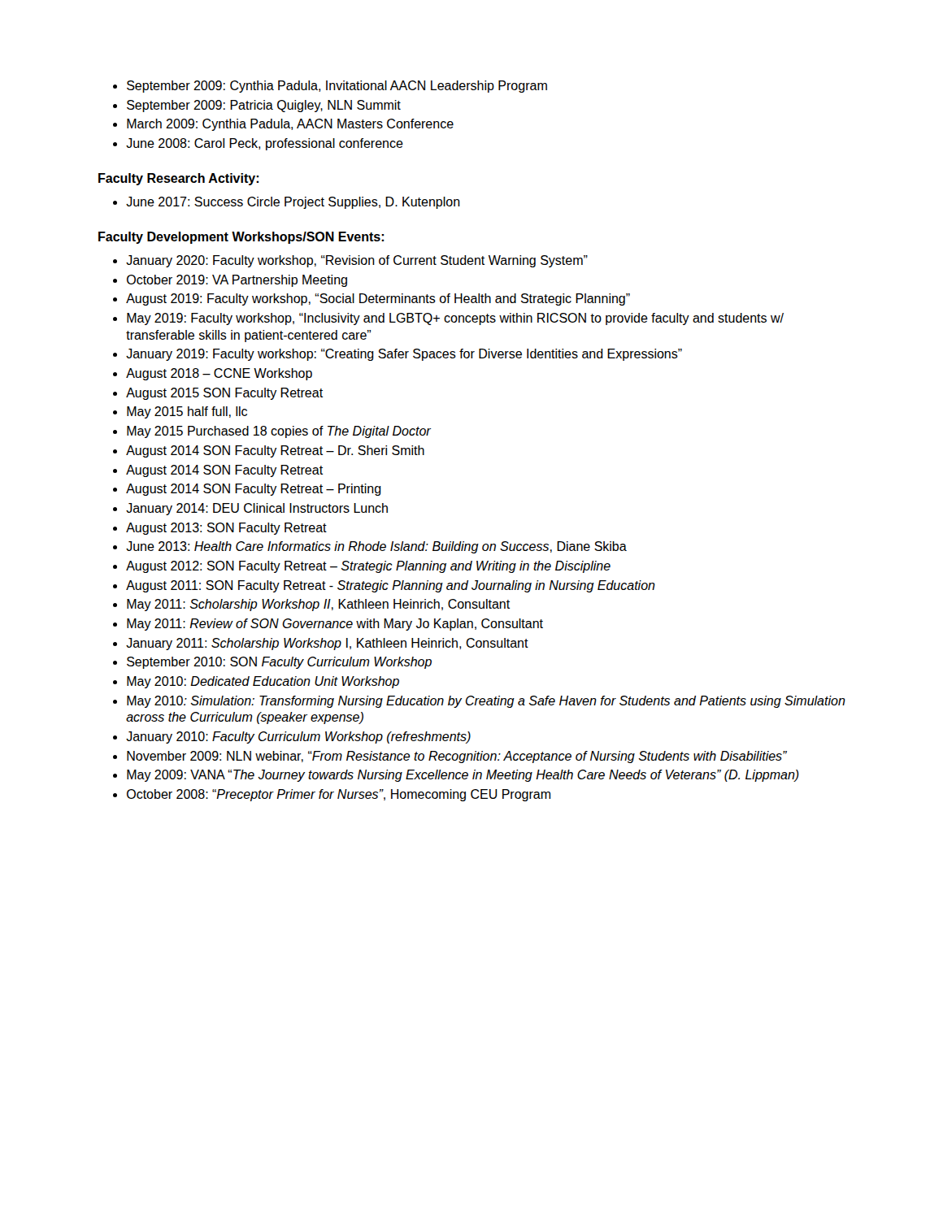September 2009: Cynthia Padula, Invitational AACN Leadership Program
September 2009: Patricia Quigley, NLN Summit
March 2009: Cynthia Padula, AACN Masters Conference
June 2008: Carol Peck, professional conference
Faculty Research Activity:
June 2017: Success Circle Project Supplies, D. Kutenplon
Faculty Development Workshops/SON Events:
January 2020: Faculty workshop, “Revision of Current Student Warning System”
October 2019: VA Partnership Meeting
August 2019: Faculty workshop, “Social Determinants of Health and Strategic Planning”
May 2019: Faculty workshop, “Inclusivity and LGBTQ+ concepts within RICSON to provide faculty and students w/ transferable skills in patient-centered care”
January 2019: Faculty workshop: “Creating Safer Spaces for Diverse Identities and Expressions”
August 2018 – CCNE Workshop
August 2015 SON Faculty Retreat
May 2015 half full, llc
May 2015 Purchased 18 copies of The Digital Doctor
August 2014 SON Faculty Retreat – Dr. Sheri Smith
August 2014 SON Faculty Retreat
August 2014 SON Faculty Retreat – Printing
January 2014: DEU Clinical Instructors Lunch
August 2013: SON Faculty Retreat
June 2013: Health Care Informatics in Rhode Island: Building on Success, Diane Skiba
August 2012: SON Faculty Retreat – Strategic Planning and Writing in the Discipline
August 2011: SON Faculty Retreat - Strategic Planning and Journaling in Nursing Education
May 2011: Scholarship Workshop II, Kathleen Heinrich, Consultant
May 2011: Review of SON Governance with Mary Jo Kaplan, Consultant
January 2011: Scholarship Workshop I, Kathleen Heinrich, Consultant
September 2010: SON Faculty Curriculum Workshop
May 2010: Dedicated Education Unit Workshop
May 2010: Simulation: Transforming Nursing Education by Creating a Safe Haven for Students and Patients using Simulation across the Curriculum (speaker expense)
January 2010: Faculty Curriculum Workshop (refreshments)
November 2009: NLN webinar, “From Resistance to Recognition: Acceptance of Nursing Students with Disabilities”
May 2009: VANA “The Journey towards Nursing Excellence in Meeting Health Care Needs of Veterans” (D. Lippman)
October 2008: “Preceptor Primer for Nurses”, Homecoming CEU Program